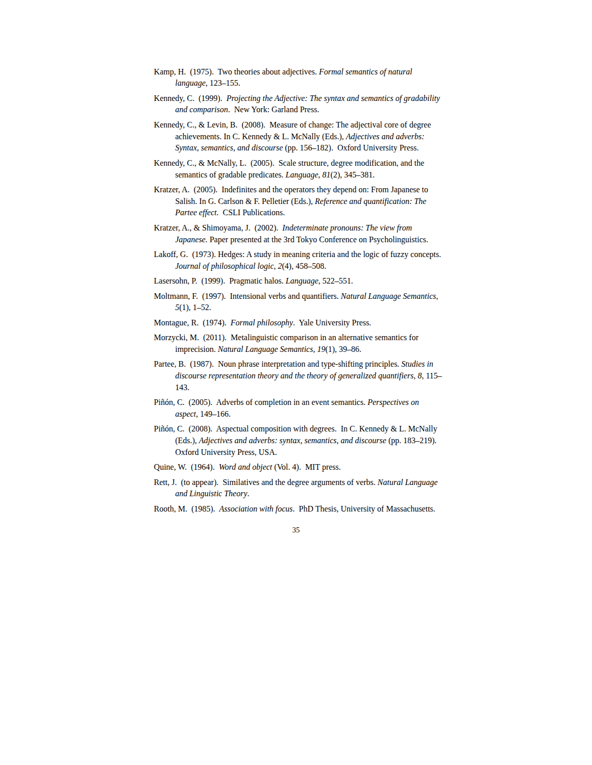Kamp, H. (1975). Two theories about adjectives. Formal semantics of natural language, 123–155.
Kennedy, C. (1999). Projecting the Adjective: The syntax and semantics of gradability and comparison. New York: Garland Press.
Kennedy, C., & Levin, B. (2008). Measure of change: The adjectival core of degree achievements. In C. Kennedy & L. McNally (Eds.), Adjectives and adverbs: Syntax, semantics, and discourse (pp. 156–182). Oxford University Press.
Kennedy, C., & McNally, L. (2005). Scale structure, degree modification, and the semantics of gradable predicates. Language, 81(2), 345–381.
Kratzer, A. (2005). Indefinites and the operators they depend on: From Japanese to Salish. In G. Carlson & F. Pelletier (Eds.), Reference and quantification: The Partee effect. CSLI Publications.
Kratzer, A., & Shimoyama, J. (2002). Indeterminate pronouns: The view from Japanese. Paper presented at the 3rd Tokyo Conference on Psycholinguistics.
Lakoff, G. (1973). Hedges: A study in meaning criteria and the logic of fuzzy concepts. Journal of philosophical logic, 2(4), 458–508.
Lasersohn, P. (1999). Pragmatic halos. Language, 522–551.
Moltmann, F. (1997). Intensional verbs and quantifiers. Natural Language Semantics, 5(1), 1–52.
Montague, R. (1974). Formal philosophy. Yale University Press.
Morzycki, M. (2011). Metalinguistic comparison in an alternative semantics for imprecision. Natural Language Semantics, 19(1), 39–86.
Partee, B. (1987). Noun phrase interpretation and type-shifting principles. Studies in discourse representation theory and the theory of generalized quantifiers, 8, 115–143.
Piñón, C. (2005). Adverbs of completion in an event semantics. Perspectives on aspect, 149–166.
Piñón, C. (2008). Aspectual composition with degrees. In C. Kennedy & L. McNally (Eds.), Adjectives and adverbs: syntax, semantics, and discourse (pp. 183–219). Oxford University Press, USA.
Quine, W. (1964). Word and object (Vol. 4). MIT press.
Rett, J. (to appear). Similatives and the degree arguments of verbs. Natural Language and Linguistic Theory.
Rooth, M. (1985). Association with focus. PhD Thesis, University of Massachusetts.
35